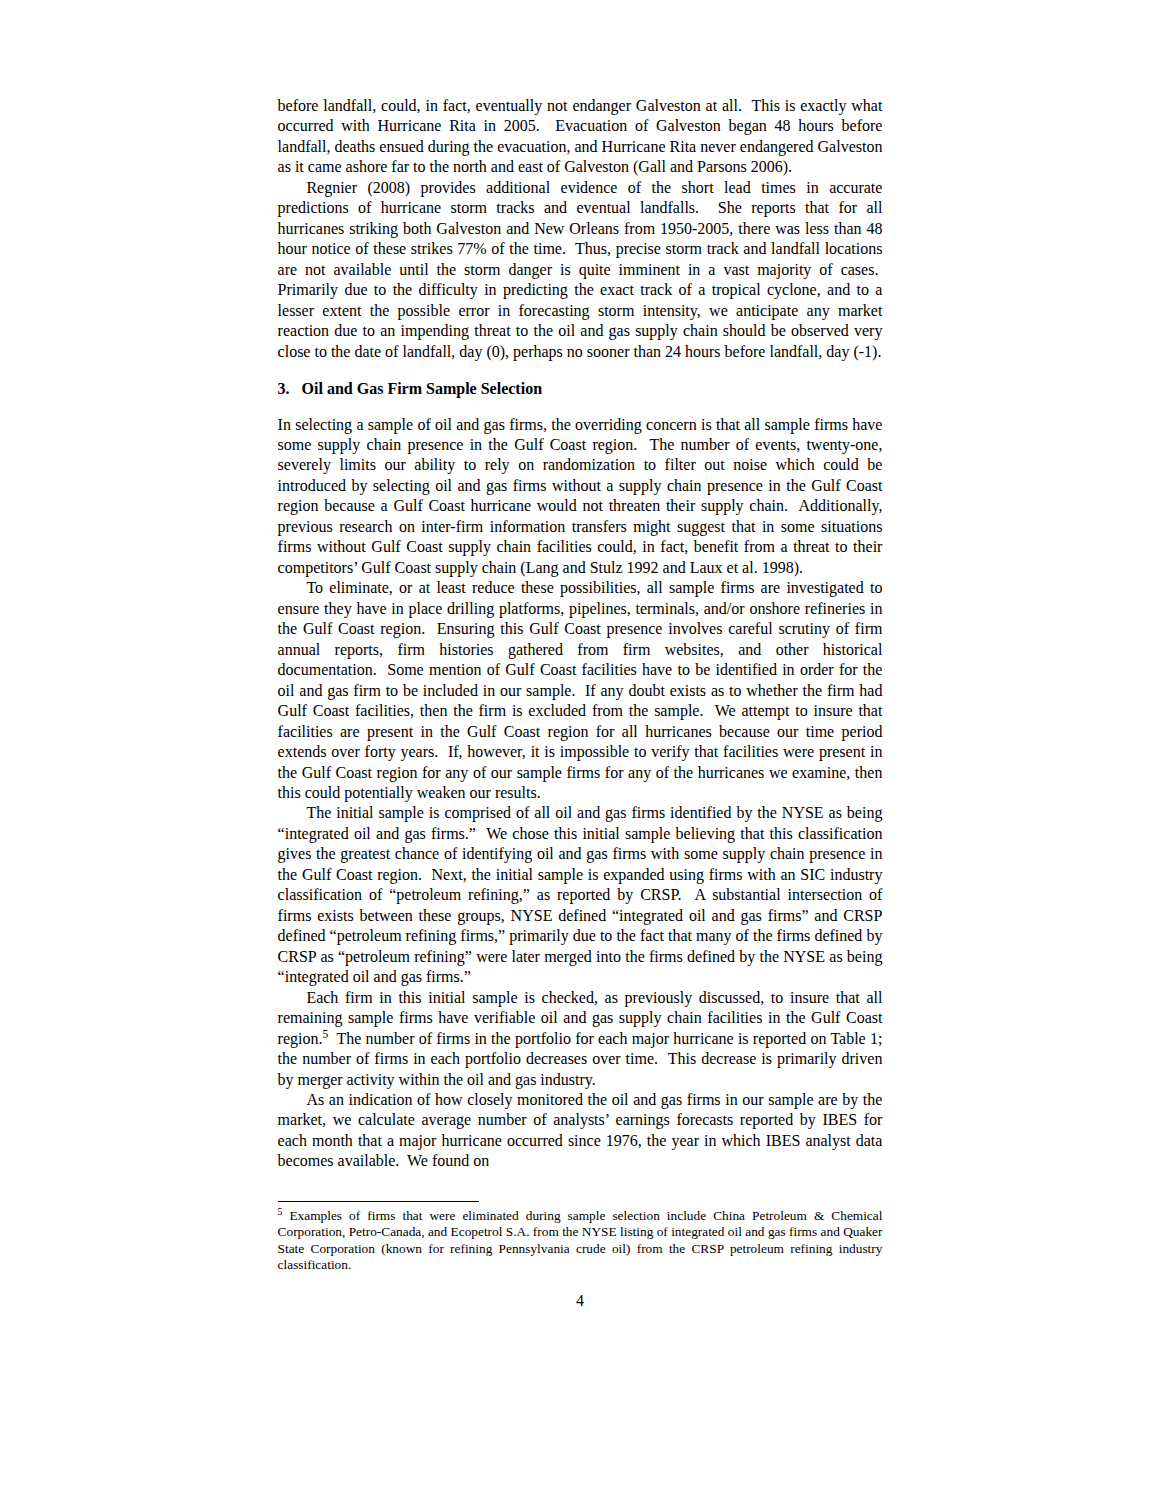before landfall, could, in fact, eventually not endanger Galveston at all. This is exactly what occurred with Hurricane Rita in 2005. Evacuation of Galveston began 48 hours before landfall, deaths ensued during the evacuation, and Hurricane Rita never endangered Galveston as it came ashore far to the north and east of Galveston (Gall and Parsons 2006).
Regnier (2008) provides additional evidence of the short lead times in accurate predictions of hurricane storm tracks and eventual landfalls. She reports that for all hurricanes striking both Galveston and New Orleans from 1950-2005, there was less than 48 hour notice of these strikes 77% of the time. Thus, precise storm track and landfall locations are not available until the storm danger is quite imminent in a vast majority of cases. Primarily due to the difficulty in predicting the exact track of a tropical cyclone, and to a lesser extent the possible error in forecasting storm intensity, we anticipate any market reaction due to an impending threat to the oil and gas supply chain should be observed very close to the date of landfall, day (0), perhaps no sooner than 24 hours before landfall, day (-1).
3. Oil and Gas Firm Sample Selection
In selecting a sample of oil and gas firms, the overriding concern is that all sample firms have some supply chain presence in the Gulf Coast region. The number of events, twenty-one, severely limits our ability to rely on randomization to filter out noise which could be introduced by selecting oil and gas firms without a supply chain presence in the Gulf Coast region because a Gulf Coast hurricane would not threaten their supply chain. Additionally, previous research on inter-firm information transfers might suggest that in some situations firms without Gulf Coast supply chain facilities could, in fact, benefit from a threat to their competitors’ Gulf Coast supply chain (Lang and Stulz 1992 and Laux et al. 1998).
To eliminate, or at least reduce these possibilities, all sample firms are investigated to ensure they have in place drilling platforms, pipelines, terminals, and/or onshore refineries in the Gulf Coast region. Ensuring this Gulf Coast presence involves careful scrutiny of firm annual reports, firm histories gathered from firm websites, and other historical documentation. Some mention of Gulf Coast facilities have to be identified in order for the oil and gas firm to be included in our sample. If any doubt exists as to whether the firm had Gulf Coast facilities, then the firm is excluded from the sample. We attempt to insure that facilities are present in the Gulf Coast region for all hurricanes because our time period extends over forty years. If, however, it is impossible to verify that facilities were present in the Gulf Coast region for any of our sample firms for any of the hurricanes we examine, then this could potentially weaken our results.
The initial sample is comprised of all oil and gas firms identified by the NYSE as being “integrated oil and gas firms.” We chose this initial sample believing that this classification gives the greatest chance of identifying oil and gas firms with some supply chain presence in the Gulf Coast region. Next, the initial sample is expanded using firms with an SIC industry classification of “petroleum refining,” as reported by CRSP. A substantial intersection of firms exists between these groups, NYSE defined “integrated oil and gas firms” and CRSP defined “petroleum refining firms,” primarily due to the fact that many of the firms defined by CRSP as “petroleum refining” were later merged into the firms defined by the NYSE as being “integrated oil and gas firms.”
Each firm in this initial sample is checked, as previously discussed, to insure that all remaining sample firms have verifiable oil and gas supply chain facilities in the Gulf Coast region.5 The number of firms in the portfolio for each major hurricane is reported on Table 1; the number of firms in each portfolio decreases over time. This decrease is primarily driven by merger activity within the oil and gas industry.
As an indication of how closely monitored the oil and gas firms in our sample are by the market, we calculate average number of analysts’ earnings forecasts reported by IBES for each month that a major hurricane occurred since 1976, the year in which IBES analyst data becomes available. We found on
5 Examples of firms that were eliminated during sample selection include China Petroleum & Chemical Corporation, Petro-Canada, and Ecopetrol S.A. from the NYSE listing of integrated oil and gas firms and Quaker State Corporation (known for refining Pennsylvania crude oil) from the CRSP petroleum refining industry classification.
4